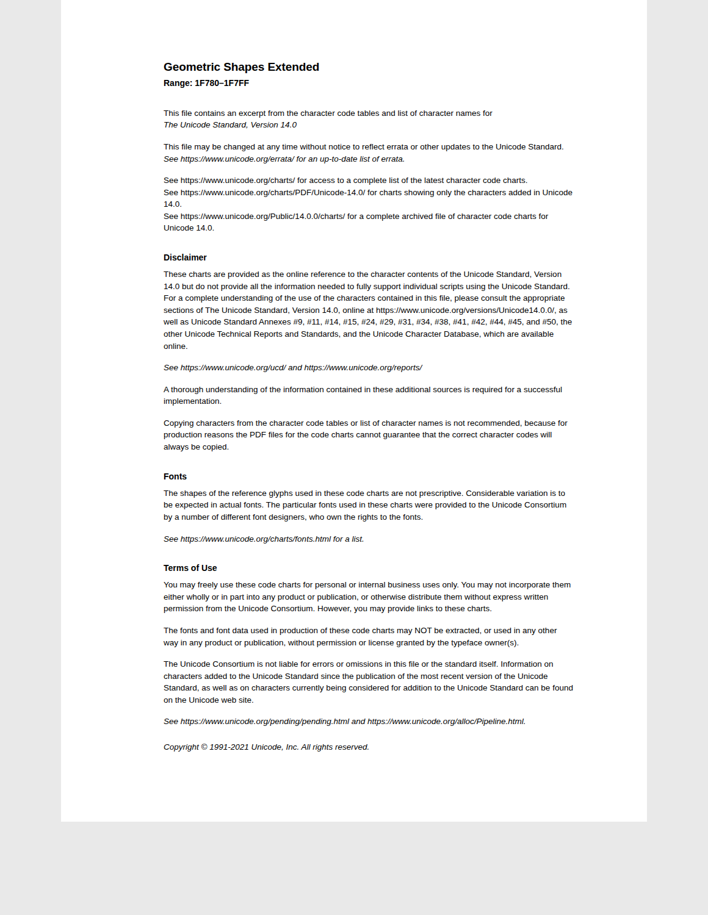Geometric Shapes Extended
Range: 1F780–1F7FF
This file contains an excerpt from the character code tables and list of character names for
The Unicode Standard, Version 14.0
This file may be changed at any time without notice to reflect errata or other updates to the Unicode Standard.
See https://www.unicode.org/errata/ for an up-to-date list of errata.
See https://www.unicode.org/charts/ for access to a complete list of the latest character code charts. See https://www.unicode.org/charts/PDF/Unicode-14.0/ for charts showing only the characters added in Unicode 14.0. See https://www.unicode.org/Public/14.0.0/charts/ for a complete archived file of character code charts for Unicode 14.0.
Disclaimer
These charts are provided as the online reference to the character contents of the Unicode Standard, Version 14.0 but do not provide all the information needed to fully support individual scripts using the Unicode Standard. For a complete understanding of the use of the characters contained in this file, please consult the appropriate sections of The Unicode Standard, Version 14.0, online at https://www.unicode.org/versions/Unicode14.0.0/, as well as Unicode Standard Annexes #9, #11, #14, #15, #24, #29, #31, #34, #38, #41, #42, #44, #45, and #50, the other Unicode Technical Reports and Standards, and the Unicode Character Database, which are available online.
See https://www.unicode.org/ucd/ and https://www.unicode.org/reports/
A thorough understanding of the information contained in these additional sources is required for a successful implementation.
Copying characters from the character code tables or list of character names is not recommended, because for production reasons the PDF files for the code charts cannot guarantee that the correct character codes will always be copied.
Fonts
The shapes of the reference glyphs used in these code charts are not prescriptive. Considerable variation is to be expected in actual fonts. The particular fonts used in these charts were provided to the Unicode Consortium by a number of different font designers, who own the rights to the fonts.
See https://www.unicode.org/charts/fonts.html for a list.
Terms of Use
You may freely use these code charts for personal or internal business uses only. You may not incorporate them either wholly or in part into any product or publication, or otherwise distribute them without express written permission from the Unicode Consortium. However, you may provide links to these charts.
The fonts and font data used in production of these code charts may NOT be extracted, or used in any other way in any product or publication, without permission or license granted by the typeface owner(s).
The Unicode Consortium is not liable for errors or omissions in this file or the standard itself. Information on characters added to the Unicode Standard since the publication of the most recent version of the Unicode Standard, as well as on characters currently being considered for addition to the Unicode Standard can be found on the Unicode web site.
See https://www.unicode.org/pending/pending.html and https://www.unicode.org/alloc/Pipeline.html.
Copyright © 1991-2021 Unicode, Inc. All rights reserved.